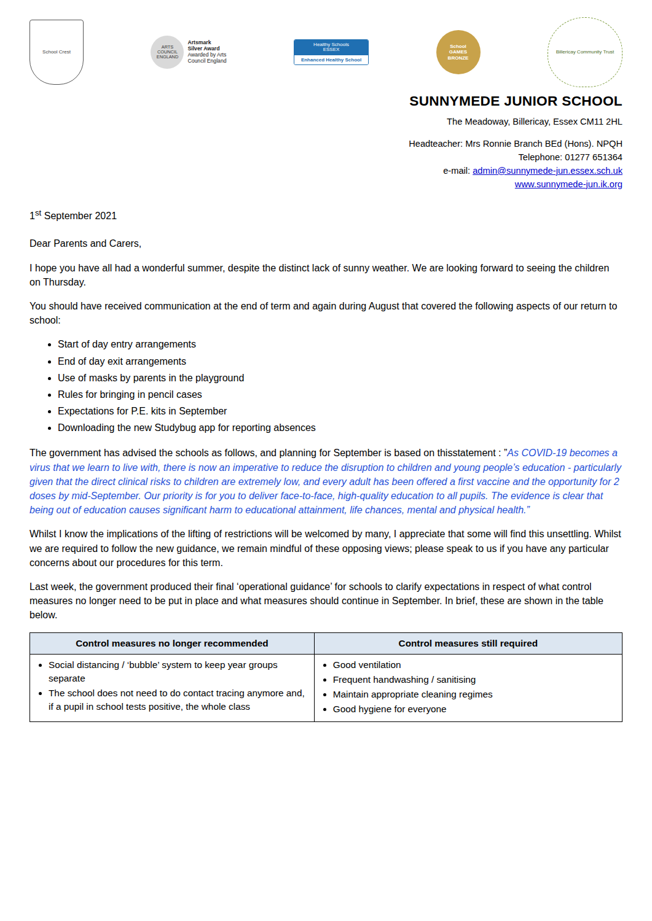School Crest
ARTS COUNCIL ENGLAND
Artsmark
Silver Award Awarded by Arts
Council England
Healthy Schools
ESSEX
Enhanced Healthy School
School
GAMES
BRONZE
Billericay Community Trust
SUNNYMEDE JUNIOR SCHOOL
The Meadoway, Billericay, Essex CM11 2HL
Headteacher: Mrs Ronnie Branch BEd (Hons). NPQH
Telephone: 01277 651364
e-mail: admin@sunnymede-jun.essex.sch.uk
www.sunnymede-jun.ik.org
1st September 2021
Dear Parents and Carers,
I hope you have all had a wonderful summer, despite the distinct lack of sunny weather. We are looking forward to seeing the children on Thursday.
You should have received communication at the end of term and again during August that covered the following aspects of our return to school:
Start of day entry arrangements
End of day exit arrangements
Use of masks by parents in the playground
Rules for bringing in pencil cases
Expectations for P.E. kits in September
Downloading the new Studybug app for reporting absences
The government has advised the schools as follows, and planning for September is based on thisstatement : ”As COVID-19 becomes a virus that we learn to live with, there is now an imperative to reduce the disruption to children and young people’s education - particularly given that the direct clinical risks to children are extremely low, and every adult has been offered a first vaccine and the opportunity for 2 doses by mid-September. Our priority is for you to deliver face-to-face, high-quality education to all pupils. The evidence is clear that being out of education causes significant harm to educational attainment, life chances, mental and physical health.”
Whilst I know the implications of the lifting of restrictions will be welcomed by many, I appreciate that some will find this unsettling. Whilst we are required to follow the new guidance, we remain mindful of these opposing views; please speak to us if you have any particular concerns about our procedures for this term.
Last week, the government produced their final ‘operational guidance’ for schools to clarify expectations in respect of what control measures no longer need to be put in place and what measures should continue in September. In brief, these are shown in the table below.
| Control measures no longer recommended | Control measures still required |
| --- | --- |
| Social distancing / ‘bubble’ system to keep year groups separate The school does not need to do contact tracing anymore and, if a pupil in school tests positive, the whole class | Good ventilation Frequent handwashing / sanitising Maintain appropriate cleaning regimes Good hygiene for everyone |